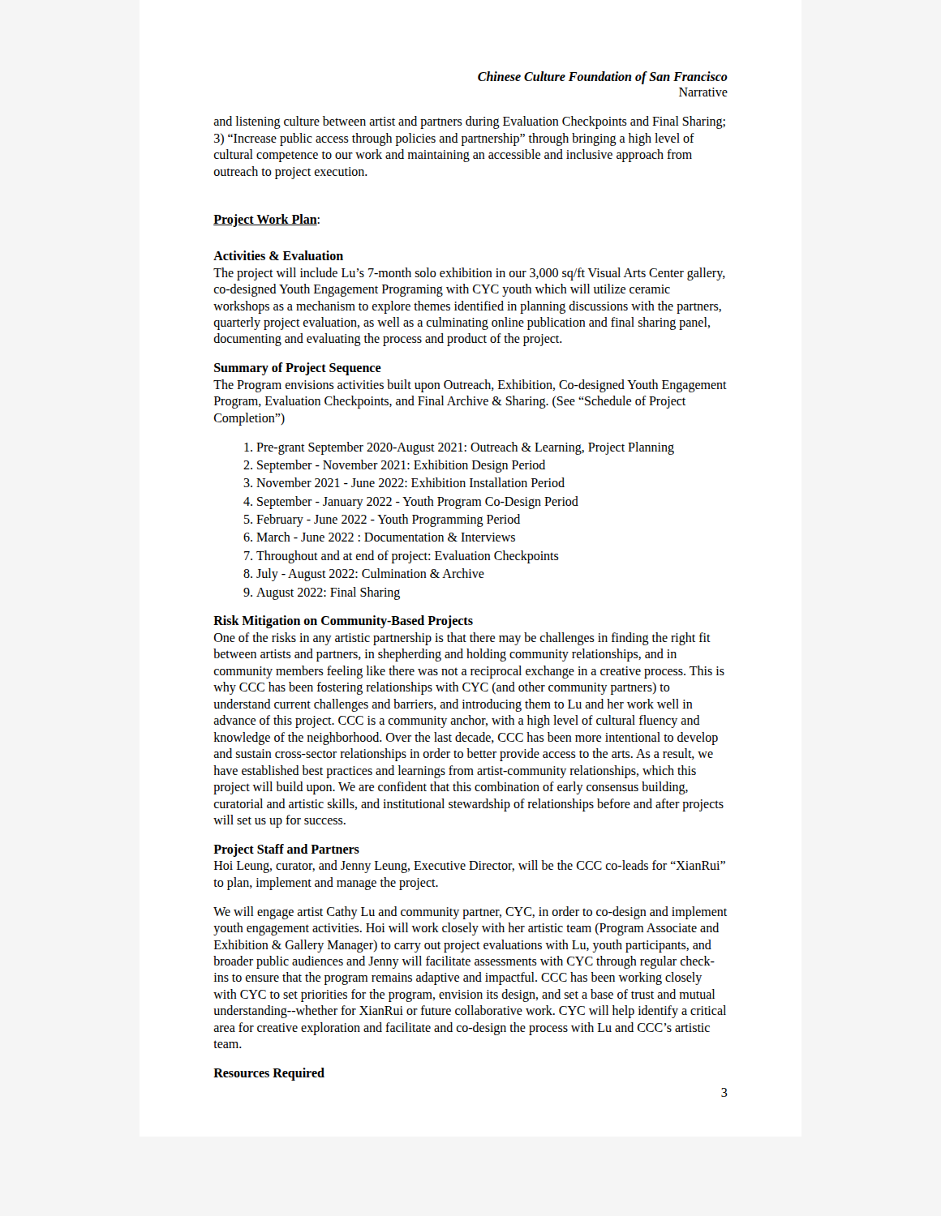Chinese Culture Foundation of San Francisco Narrative
and listening culture between artist and partners during Evaluation Checkpoints and Final Sharing; 3) “Increase public access through policies and partnership” through bringing a high level of cultural competence to our work and maintaining an accessible and inclusive approach from outreach to project execution.
Project Work Plan
:
Activities & Evaluation
The project will include Lu’s 7-month solo exhibition in our 3,000 sq/ft Visual Arts Center gallery, co-designed Youth Engagement Programing with CYC youth which will utilize ceramic workshops as a mechanism to explore themes identified in planning discussions with the partners, quarterly project evaluation, as well as a culminating online publication and final sharing panel, documenting and evaluating the process and product of the project.
Summary of Project Sequence
The Program envisions activities built upon Outreach, Exhibition, Co-designed Youth Engagement Program, Evaluation Checkpoints, and Final Archive & Sharing. (See “Schedule of Project Completion”)
Pre-grant September 2020-August 2021: Outreach & Learning, Project Planning
September - November 2021: Exhibition Design Period
November 2021 - June 2022: Exhibition Installation Period
September - January 2022 - Youth Program Co-Design Period
February - June 2022 - Youth Programming Period
March - June 2022 : Documentation & Interviews
Throughout and at end of project: Evaluation Checkpoints
July - August 2022: Culmination & Archive
August 2022: Final Sharing
Risk Mitigation on Community-Based Projects
One of the risks in any artistic partnership is that there may be challenges in finding the right fit between artists and partners, in shepherding and holding community relationships, and in community members feeling like there was not a reciprocal exchange in a creative process. This is why CCC has been fostering relationships with CYC (and other community partners) to understand current challenges and barriers, and introducing them to Lu and her work well in advance of this project. CCC is a community anchor, with a high level of cultural fluency and knowledge of the neighborhood. Over the last decade, CCC has been more intentional to develop and sustain cross-sector relationships in order to better provide access to the arts. As a result, we have established best practices and learnings from artist-community relationships, which this project will build upon. We are confident that this combination of early consensus building, curatorial and artistic skills, and institutional stewardship of relationships before and after projects will set us up for success.
Project Staff and Partners
Hoi Leung, curator, and Jenny Leung, Executive Director, will be the CCC co-leads for “XianRui” to plan, implement and manage the project.
We will engage artist Cathy Lu and community partner, CYC, in order to co-design and implement youth engagement activities. Hoi will work closely with her artistic team (Program Associate and Exhibition & Gallery Manager) to carry out project evaluations with Lu, youth participants, and broader public audiences and Jenny will facilitate assessments with CYC through regular check-ins to ensure that the program remains adaptive and impactful. CCC has been working closely with CYC to set priorities for the program, envision its design, and set a base of trust and mutual understanding--whether for XianRui or future collaborative work. CYC will help identify a critical area for creative exploration and facilitate and co-design the process with Lu and CCC’s artistic team.
Resources Required
3